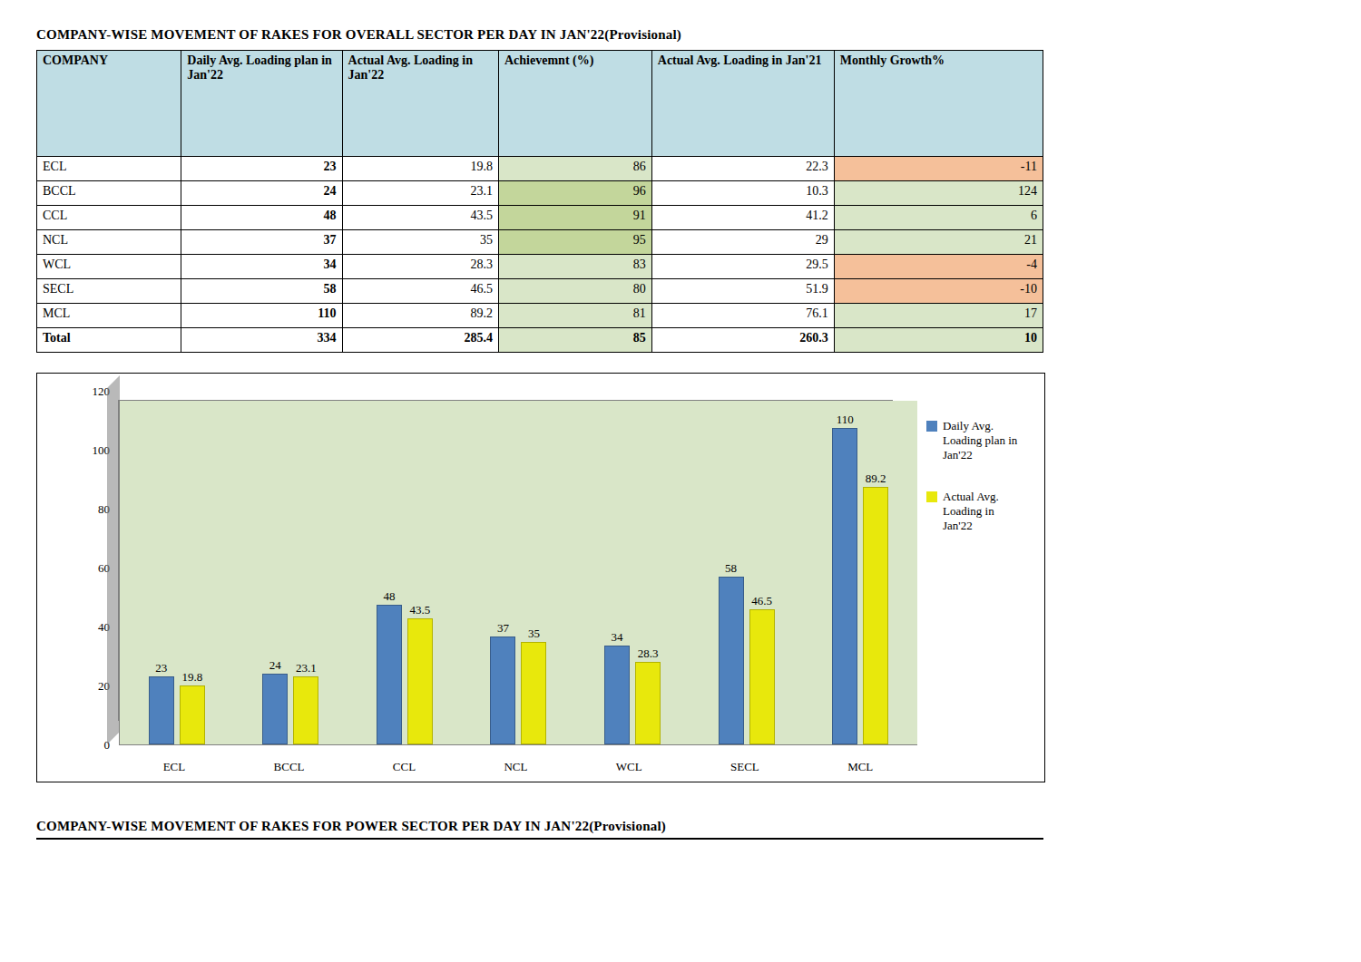COMPANY-WISE MOVEMENT OF RAKES FOR OVERALL SECTOR PER DAY IN JAN'22(Provisional)
| COMPANY | Daily Avg. Loading plan in Jan'22 | Actual Avg. Loading in Jan'22 | Achievemnt (%) | Actual Avg. Loading in Jan'21 | Monthly Growth% |
| --- | --- | --- | --- | --- | --- |
| ECL | 23 | 19.8 | 86 | 22.3 | -11 |
| BCCL | 24 | 23.1 | 96 | 10.3 | 124 |
| CCL | 48 | 43.5 | 91 | 41.2 | 6 |
| NCL | 37 | 35 | 95 | 29 | 21 |
| WCL | 34 | 28.3 | 83 | 29.5 | -4 |
| SECL | 58 | 46.5 | 80 | 51.9 | -10 |
| MCL | 110 | 89.2 | 81 | 76.1 | 17 |
| Total | 334 | 285.4 | 85 | 260.3 | 10 |
120 100 80 60 40 20 0
23
19.8
24
23.1
48
43.5
37
35
34
28.3
58
46.5
110
89.2
ECL BCCL CCL NCL WCL SECL MCL
Daily Avg. Loading plan in Jan'22
Actual Avg. Loading in Jan'22
COMPANY-WISE MOVEMENT OF RAKES FOR POWER SECTOR PER DAY IN JAN'22(Provisional)